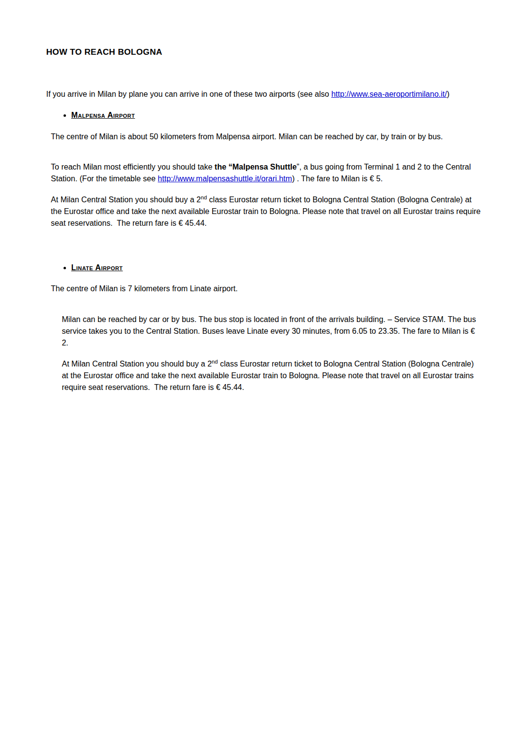HOW TO REACH BOLOGNA
If you arrive in Milan by plane you can arrive in one of these two airports (see also http://www.sea-aeroportimilano.it/)
Malpensa Airport
The centre of Milan is about 50 kilometers from Malpensa airport. Milan can be reached by car, by train or by bus.
To reach Milan most efficiently you should take the “Malpensa Shuttle”, a bus going from Terminal 1 and 2 to the Central Station. (For the timetable see http://www.malpensashuttle.it/orari.htm) . The fare to Milan is € 5.
At Milan Central Station you should buy a 2nd class Eurostar return ticket to Bologna Central Station (Bologna Centrale) at the Eurostar office and take the next available Eurostar train to Bologna. Please note that travel on all Eurostar trains require seat reservations. The return fare is € 45.44.
Linate Airport
The centre of Milan is 7 kilometers from Linate airport.
Milan can be reached by car or by bus. The bus stop is located in front of the arrivals building. – Service STAM. The bus service takes you to the Central Station. Buses leave Linate every 30 minutes, from 6.05 to 23.35. The fare to Milan is € 2.
At Milan Central Station you should buy a 2nd class Eurostar return ticket to Bologna Central Station (Bologna Centrale) at the Eurostar office and take the next available Eurostar train to Bologna. Please note that travel on all Eurostar trains require seat reservations. The return fare is € 45.44.